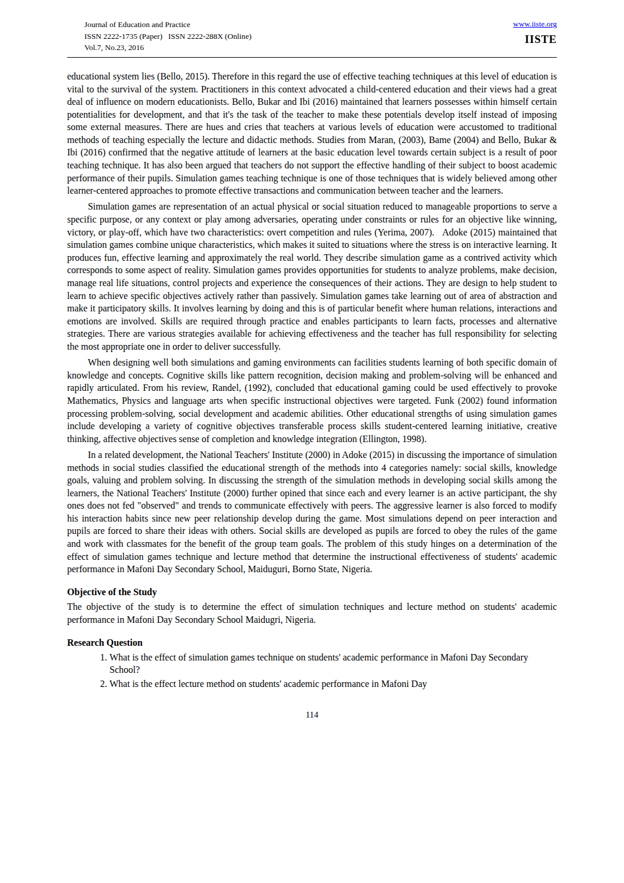Journal of Education and Practice
ISSN 2222-1735 (Paper) ISSN 2222-288X (Online)
Vol.7, No.23, 2016
www.iiste.org
IISTE
educational system lies (Bello, 2015). Therefore in this regard the use of effective teaching techniques at this level of education is vital to the survival of the system. Practitioners in this context advocated a child-centered education and their views had a great deal of influence on modern educationists. Bello, Bukar and Ibi (2016) maintained that learners possesses within himself certain potentialities for development, and that it's the task of the teacher to make these potentials develop itself instead of imposing some external measures. There are hues and cries that teachers at various levels of education were accustomed to traditional methods of teaching especially the lecture and didactic methods. Studies from Maran, (2003), Bame (2004) and Bello, Bukar & Ibi (2016) confirmed that the negative attitude of learners at the basic education level towards certain subject is a result of poor teaching technique. It has also been argued that teachers do not support the effective handling of their subject to boost academic performance of their pupils. Simulation games teaching technique is one of those techniques that is widely believed among other learner-centered approaches to promote effective transactions and communication between teacher and the learners.
Simulation games are representation of an actual physical or social situation reduced to manageable proportions to serve a specific purpose, or any context or play among adversaries, operating under constraints or rules for an objective like winning, victory, or play-off, which have two characteristics: overt competition and rules (Yerima, 2007). Adoke (2015) maintained that simulation games combine unique characteristics, which makes it suited to situations where the stress is on interactive learning. It produces fun, effective learning and approximately the real world. They describe simulation game as a contrived activity which corresponds to some aspect of reality. Simulation games provides opportunities for students to analyze problems, make decision, manage real life situations, control projects and experience the consequences of their actions. They are design to help student to learn to achieve specific objectives actively rather than passively. Simulation games take learning out of area of abstraction and make it participatory skills. It involves learning by doing and this is of particular benefit where human relations, interactions and emotions are involved. Skills are required through practice and enables participants to learn facts, processes and alternative strategies. There are various strategies available for achieving effectiveness and the teacher has full responsibility for selecting the most appropriate one in order to deliver successfully.
When designing well both simulations and gaming environments can facilities students learning of both specific domain of knowledge and concepts. Cognitive skills like pattern recognition, decision making and problem-solving will be enhanced and rapidly articulated. From his review, Randel, (1992), concluded that educational gaming could be used effectively to provoke Mathematics, Physics and language arts when specific instructional objectives were targeted. Funk (2002) found information processing problem-solving, social development and academic abilities. Other educational strengths of using simulation games include developing a variety of cognitive objectives transferable process skills student-centered learning initiative, creative thinking, affective objectives sense of completion and knowledge integration (Ellington, 1998).
In a related development, the National Teachers' Institute (2000) in Adoke (2015) in discussing the importance of simulation methods in social studies classified the educational strength of the methods into 4 categories namely: social skills, knowledge goals, valuing and problem solving. In discussing the strength of the simulation methods in developing social skills among the learners, the National Teachers' Institute (2000) further opined that since each and every learner is an active participant, the shy ones does not fed "observed" and trends to communicate effectively with peers. The aggressive learner is also forced to modify his interaction habits since new peer relationship develop during the game. Most simulations depend on peer interaction and pupils are forced to share their ideas with others. Social skills are developed as pupils are forced to obey the rules of the game and work with classmates for the benefit of the group team goals. The problem of this study hinges on a determination of the effect of simulation games technique and lecture method that determine the instructional effectiveness of students' academic performance in Mafoni Day Secondary School, Maiduguri, Borno State, Nigeria.
Objective of the Study
The objective of the study is to determine the effect of simulation techniques and lecture method on students' academic performance in Mafoni Day Secondary School Maidugri, Nigeria.
Research Question
What is the effect of simulation games technique on students' academic performance in Mafoni Day Secondary School?
What is the effect lecture method on students' academic performance in Mafoni Day
114